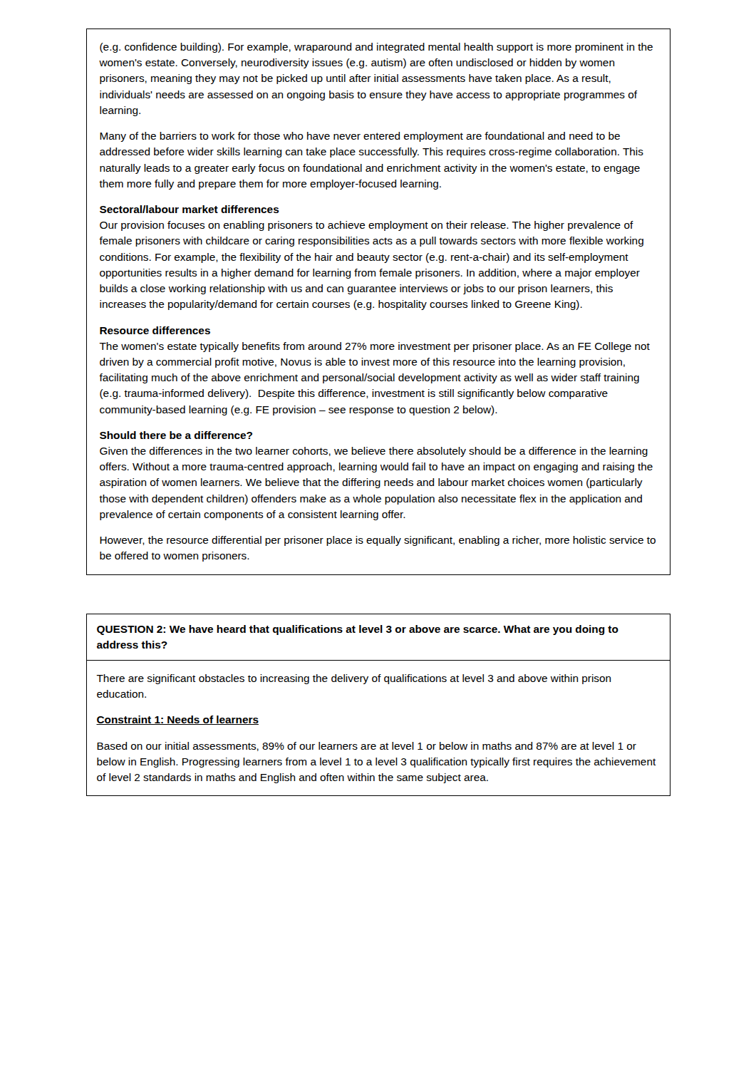(e.g. confidence building). For example, wraparound and integrated mental health support is more prominent in the women's estate. Conversely, neurodiversity issues (e.g. autism) are often undisclosed or hidden by women prisoners, meaning they may not be picked up until after initial assessments have taken place. As a result, individuals' needs are assessed on an ongoing basis to ensure they have access to appropriate programmes of learning.
Many of the barriers to work for those who have never entered employment are foundational and need to be addressed before wider skills learning can take place successfully. This requires cross-regime collaboration. This naturally leads to a greater early focus on foundational and enrichment activity in the women's estate, to engage them more fully and prepare them for more employer-focused learning.
Sectoral/labour market differences
Our provision focuses on enabling prisoners to achieve employment on their release. The higher prevalence of female prisoners with childcare or caring responsibilities acts as a pull towards sectors with more flexible working conditions. For example, the flexibility of the hair and beauty sector (e.g. rent-a-chair) and its self-employment opportunities results in a higher demand for learning from female prisoners. In addition, where a major employer builds a close working relationship with us and can guarantee interviews or jobs to our prison learners, this increases the popularity/demand for certain courses (e.g. hospitality courses linked to Greene King).
Resource differences
The women's estate typically benefits from around 27% more investment per prisoner place. As an FE College not driven by a commercial profit motive, Novus is able to invest more of this resource into the learning provision, facilitating much of the above enrichment and personal/social development activity as well as wider staff training (e.g. trauma-informed delivery). Despite this difference, investment is still significantly below comparative community-based learning (e.g. FE provision – see response to question 2 below).
Should there be a difference?
Given the differences in the two learner cohorts, we believe there absolutely should be a difference in the learning offers. Without a more trauma-centred approach, learning would fail to have an impact on engaging and raising the aspiration of women learners. We believe that the differing needs and labour market choices women (particularly those with dependent children) offenders make as a whole population also necessitate flex in the application and prevalence of certain components of a consistent learning offer.
However, the resource differential per prisoner place is equally significant, enabling a richer, more holistic service to be offered to women prisoners.
QUESTION 2: We have heard that qualifications at level 3 or above are scarce. What are you doing to address this?
There are significant obstacles to increasing the delivery of qualifications at level 3 and above within prison education.
Constraint 1: Needs of learners
Based on our initial assessments, 89% of our learners are at level 1 or below in maths and 87% are at level 1 or below in English. Progressing learners from a level 1 to a level 3 qualification typically first requires the achievement of level 2 standards in maths and English and often within the same subject area.